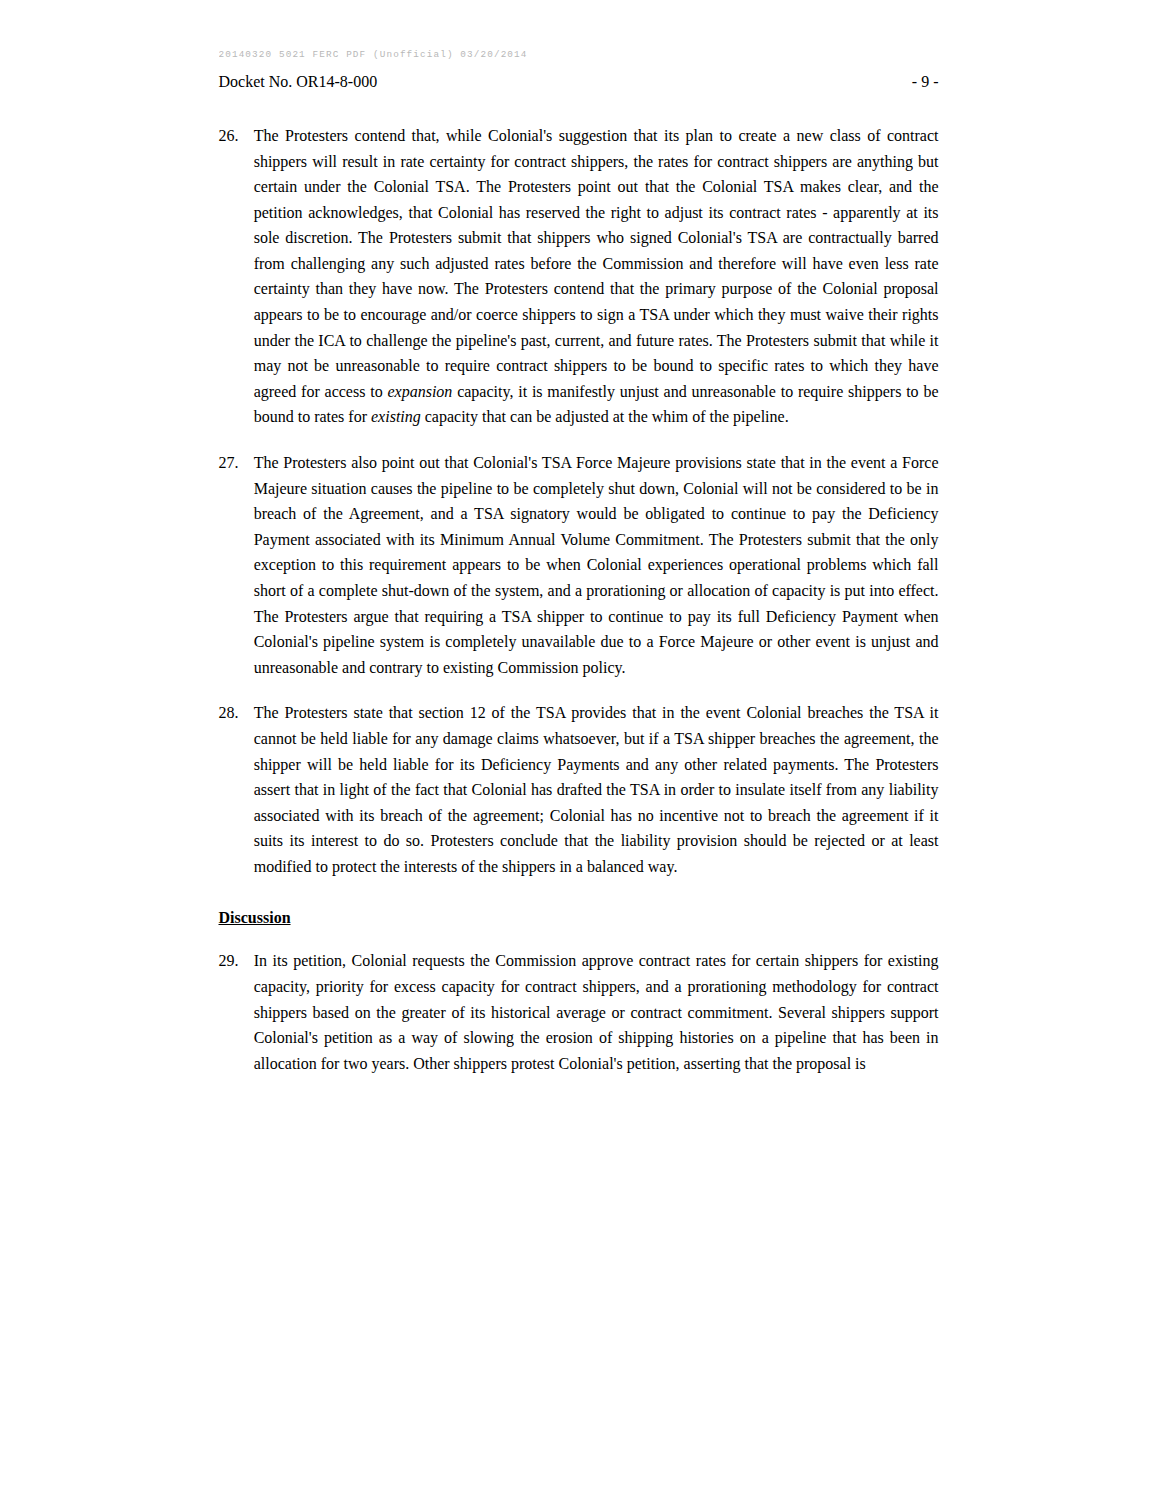20140320 5021 FERC PDF (Unofficial) 03/20/2014
Docket No. OR14-8-000 - 9 -
26. The Protesters contend that, while Colonial's suggestion that its plan to create a new class of contract shippers will result in rate certainty for contract shippers, the rates for contract shippers are anything but certain under the Colonial TSA. The Protesters point out that the Colonial TSA makes clear, and the petition acknowledges, that Colonial has reserved the right to adjust its contract rates - apparently at its sole discretion. The Protesters submit that shippers who signed Colonial's TSA are contractually barred from challenging any such adjusted rates before the Commission and therefore will have even less rate certainty than they have now. The Protesters contend that the primary purpose of the Colonial proposal appears to be to encourage and/or coerce shippers to sign a TSA under which they must waive their rights under the ICA to challenge the pipeline's past, current, and future rates. The Protesters submit that while it may not be unreasonable to require contract shippers to be bound to specific rates to which they have agreed for access to expansion capacity, it is manifestly unjust and unreasonable to require shippers to be bound to rates for existing capacity that can be adjusted at the whim of the pipeline.
27. The Protesters also point out that Colonial's TSA Force Majeure provisions state that in the event a Force Majeure situation causes the pipeline to be completely shut down, Colonial will not be considered to be in breach of the Agreement, and a TSA signatory would be obligated to continue to pay the Deficiency Payment associated with its Minimum Annual Volume Commitment. The Protesters submit that the only exception to this requirement appears to be when Colonial experiences operational problems which fall short of a complete shut-down of the system, and a prorationing or allocation of capacity is put into effect. The Protesters argue that requiring a TSA shipper to continue to pay its full Deficiency Payment when Colonial's pipeline system is completely unavailable due to a Force Majeure or other event is unjust and unreasonable and contrary to existing Commission policy.
28. The Protesters state that section 12 of the TSA provides that in the event Colonial breaches the TSA it cannot be held liable for any damage claims whatsoever, but if a TSA shipper breaches the agreement, the shipper will be held liable for its Deficiency Payments and any other related payments. The Protesters assert that in light of the fact that Colonial has drafted the TSA in order to insulate itself from any liability associated with its breach of the agreement; Colonial has no incentive not to breach the agreement if it suits its interest to do so. Protesters conclude that the liability provision should be rejected or at least modified to protect the interests of the shippers in a balanced way.
Discussion
29. In its petition, Colonial requests the Commission approve contract rates for certain shippers for existing capacity, priority for excess capacity for contract shippers, and a prorationing methodology for contract shippers based on the greater of its historical average or contract commitment. Several shippers support Colonial's petition as a way of slowing the erosion of shipping histories on a pipeline that has been in allocation for two years. Other shippers protest Colonial's petition, asserting that the proposal is